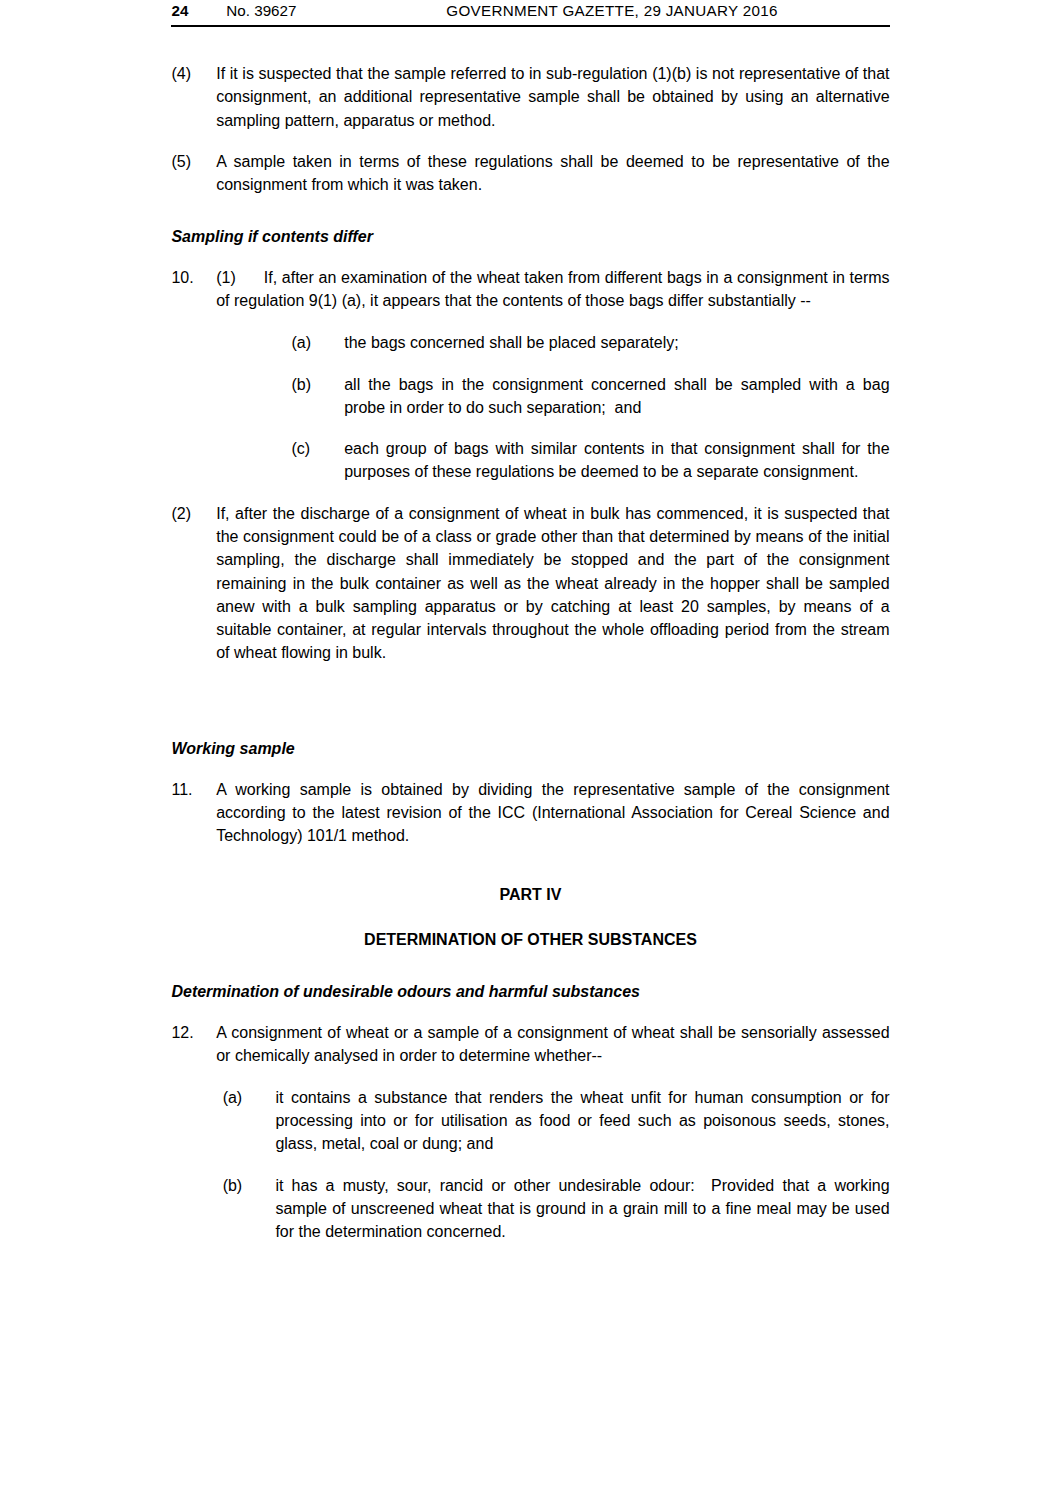24 No. 39627 GOVERNMENT GAZETTE, 29 JANUARY 2016
(4)
If it is suspected that the sample referred to in sub-regulation (1)(b) is not representative of that consignment, an additional representative sample shall be obtained by using an alternative sampling pattern, apparatus or method.
(5)
A sample taken in terms of these regulations shall be deemed to be representative of the consignment from which it was taken.
Sampling if contents differ
10.
(1) If, after an examination of the wheat taken from different bags in a consignment in terms of regulation 9(1) (a), it appears that the contents of those bags differ substantially --
(a) the bags concerned shall be placed separately;
(b) all the bags in the consignment concerned shall be sampled with a bag probe in order to do such separation; and
(c) each group of bags with similar contents in that consignment shall for the purposes of these regulations be deemed to be a separate consignment.
(2)
If, after the discharge of a consignment of wheat in bulk has commenced, it is suspected that the consignment could be of a class or grade other than that determined by means of the initial sampling, the discharge shall immediately be stopped and the part of the consignment remaining in the bulk container as well as the wheat already in the hopper shall be sampled anew with a bulk sampling apparatus or by catching at least 20 samples, by means of a suitable container, at regular intervals throughout the whole offloading period from the stream of wheat flowing in bulk.
Working sample
11.
A working sample is obtained by dividing the representative sample of the consignment according to the latest revision of the ICC (International Association for Cereal Science and Technology) 101/1 method.
PART IV
DETERMINATION OF OTHER SUBSTANCES
Determination of undesirable odours and harmful substances
12.
A consignment of wheat or a sample of a consignment of wheat shall be sensorially assessed or chemically analysed in order to determine whether--
(a) it contains a substance that renders the wheat unfit for human consumption or for processing into or for utilisation as food or feed such as poisonous seeds, stones, glass, metal, coal or dung; and
(b) it has a musty, sour, rancid or other undesirable odour: Provided that a working sample of unscreened wheat that is ground in a grain mill to a fine meal may be used for the determination concerned.